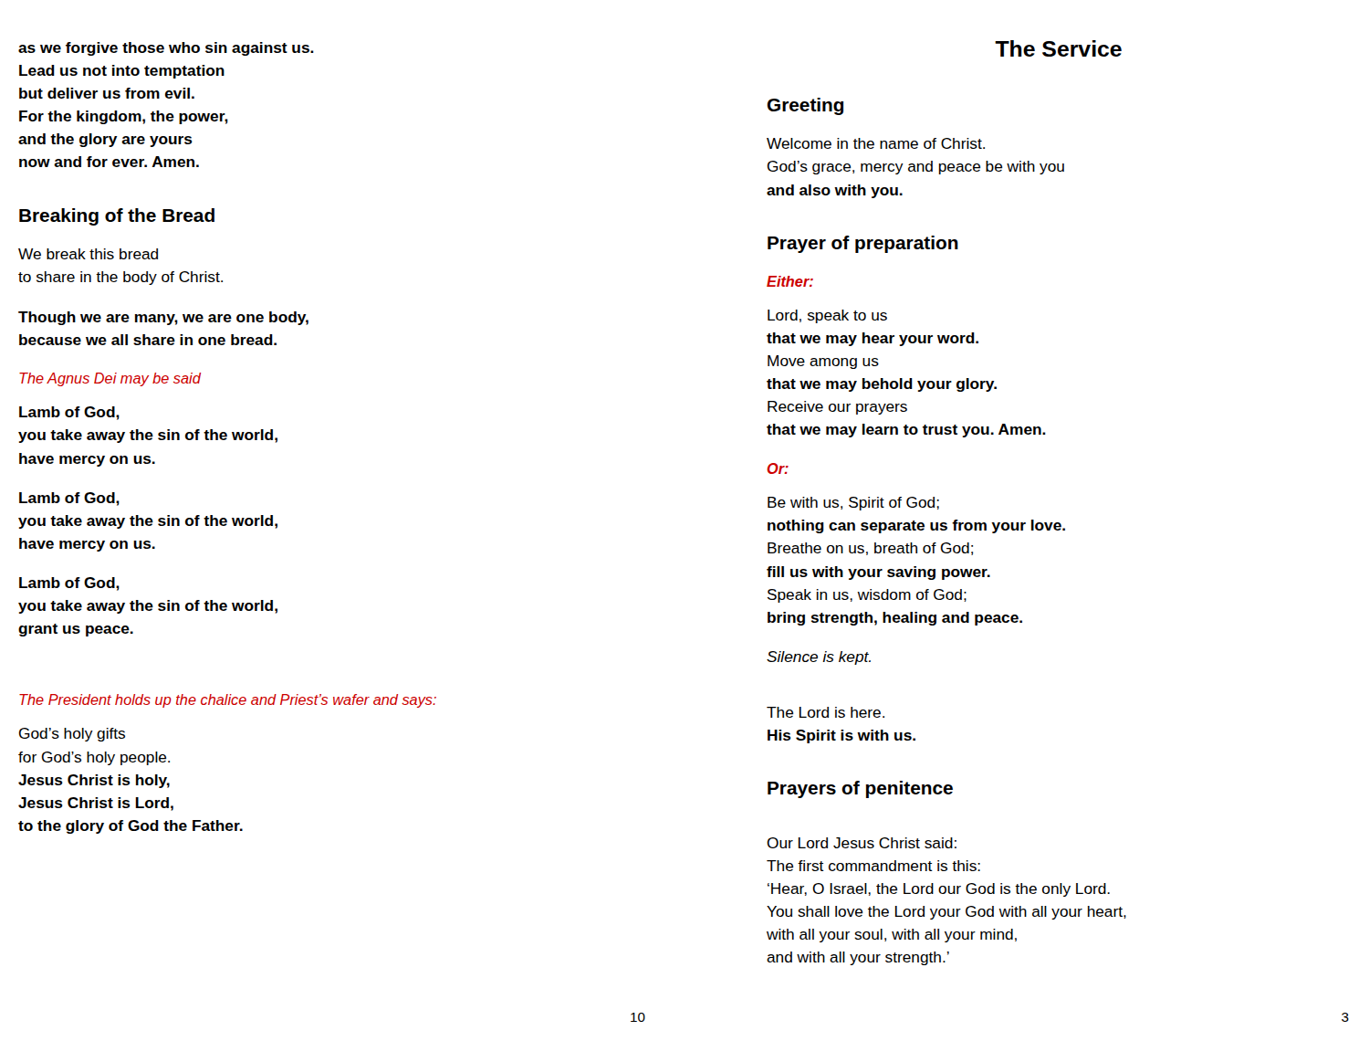as we forgive those who sin against us.
Lead us not into temptation
but deliver us from evil.
For the kingdom, the power,
and the glory are yours
now and for ever. Amen.
Breaking of the Bread
We break this bread
to share in the body of Christ.
Though we are many, we are one body,
because we all share in one bread.
The Agnus Dei may be said
Lamb of God,
you take away the sin of the world,
have mercy on us.
Lamb of God,
you take away the sin of the world,
have mercy on us.
Lamb of God,
you take away the sin of the world,
grant us peace.
The President holds up the chalice and Priest’s wafer and says:
God’s holy gifts
for God’s holy people.
Jesus Christ is holy,
Jesus Christ is Lord,
to the glory of God the Father.
The Service
Greeting
Welcome in the name of Christ.
God’s grace, mercy and peace be with you
and also with you.
Prayer of preparation
Either:
Lord, speak to us
that we may hear your word.
Move among us
that we may behold your glory.
Receive our prayers
that we may learn to trust you. Amen.
Or:
Be with us, Spirit of God;
nothing can separate us from your love.
Breathe on us, breath of God;
fill us with your saving power.
Speak in us, wisdom of God;
bring strength, healing and peace.
Silence is kept.
The Lord is here.
His Spirit is with us.
Prayers of penitence
Our Lord Jesus Christ said:
The first commandment is this:
‘Hear, O Israel, the Lord our God is the only Lord.
You shall love the Lord your God with all your heart,
with all your soul, with all your mind,
and with all your strength.’
10
3